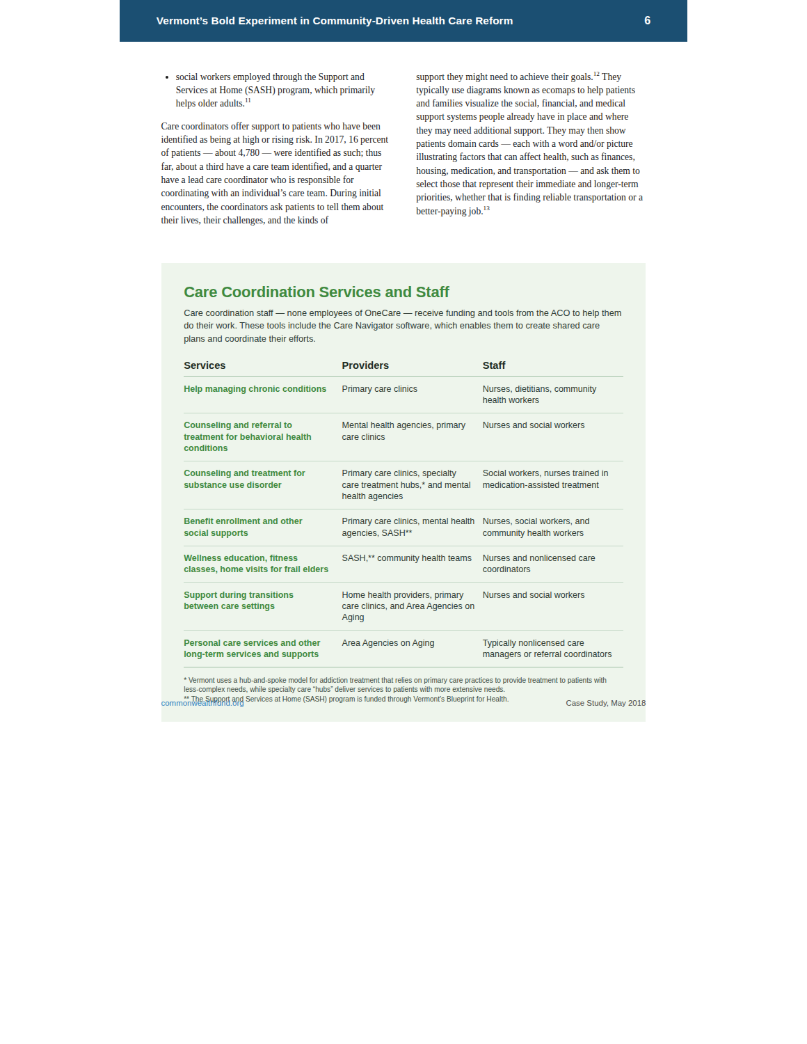Vermont’s Bold Experiment in Community-Driven Health Care Reform
6
social workers employed through the Support and Services at Home (SASH) program, which primarily helps older adults.11
Care coordinators offer support to patients who have been identified as being at high or rising risk. In 2017, 16 percent of patients — about 4,780 — were identified as such; thus far, about a third have a care team identified, and a quarter have a lead care coordinator who is responsible for coordinating with an individual’s care team. During initial encounters, the coordinators ask patients to tell them about their lives, their challenges, and the kinds of
support they might need to achieve their goals.12 They typically use diagrams known as ecomaps to help patients and families visualize the social, financial, and medical support systems people already have in place and where they may need additional support. They may then show patients domain cards — each with a word and/or picture illustrating factors that can affect health, such as finances, housing, medication, and transportation — and ask them to select those that represent their immediate and longer-term priorities, whether that is finding reliable transportation or a better-paying job.13
Care Coordination Services and Staff
Care coordination staff — none employees of OneCare — receive funding and tools from the ACO to help them do their work. These tools include the Care Navigator software, which enables them to create shared care plans and coordinate their efforts.
| Services | Providers | Staff |
| --- | --- | --- |
| Help managing chronic conditions | Primary care clinics | Nurses, dietitians, community health workers |
| Counseling and referral to treatment for behavioral health conditions | Mental health agencies, primary care clinics | Nurses and social workers |
| Counseling and treatment for substance use disorder | Primary care clinics, specialty care treatment hubs,* and mental health agencies | Social workers, nurses trained in medication-assisted treatment |
| Benefit enrollment and other social supports | Primary care clinics, mental health agencies, SASH** | Nurses, social workers, and community health workers |
| Wellness education, fitness classes, home visits for frail elders | SASH,** community health teams | Nurses and nonlicensed care coordinators |
| Support during transitions between care settings | Home health providers, primary care clinics, and Area Agencies on Aging | Nurses and social workers |
| Personal care services and other long-term services and supports | Area Agencies on Aging | Typically nonlicensed care managers or referral coordinators |
* Vermont uses a hub-and-spoke model for addiction treatment that relies on primary care practices to provide treatment to patients with less-complex needs, while specialty care “hubs” deliver services to patients with more extensive needs.
** The Support and Services at Home (SASH) program is funded through Vermont’s Blueprint for Health.
commonwealthfund.org
Case Study, May 2018